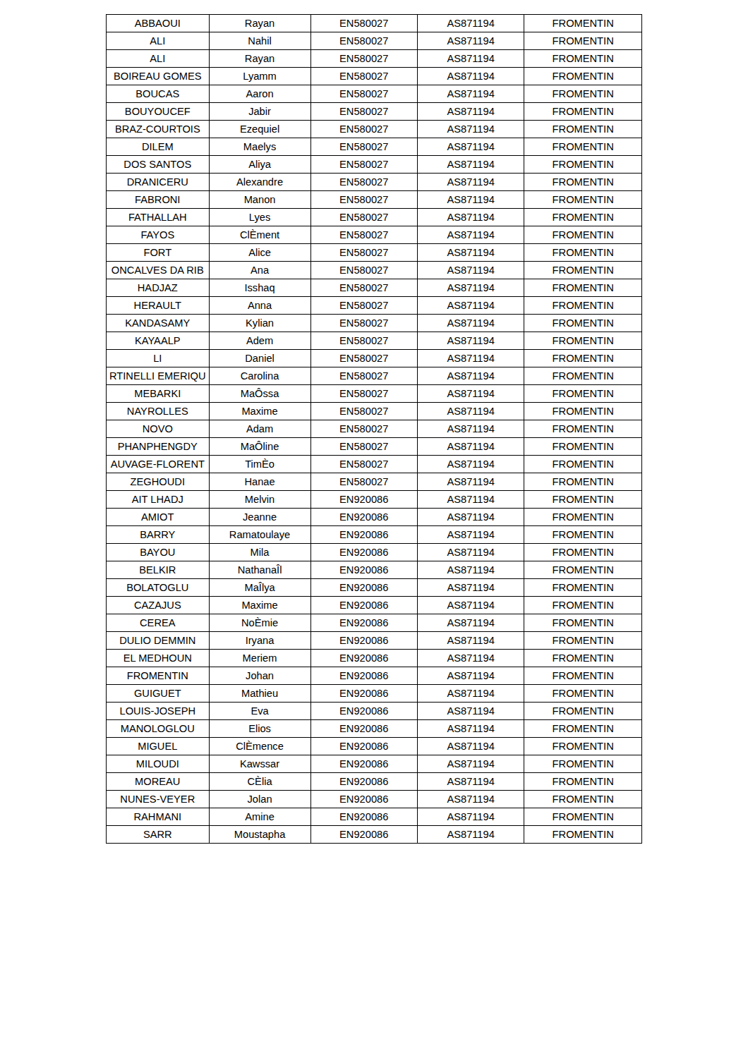| ABBAOUI | Rayan | EN580027 | AS871194 | FROMENTIN |
| ALI | Nahil | EN580027 | AS871194 | FROMENTIN |
| ALI | Rayan | EN580027 | AS871194 | FROMENTIN |
| BOIREAU GOMES | Lyamm | EN580027 | AS871194 | FROMENTIN |
| BOUCAS | Aaron | EN580027 | AS871194 | FROMENTIN |
| BOUYOUCEF | Jabir | EN580027 | AS871194 | FROMENTIN |
| BRAZ-COURTOIS | Ezequiel | EN580027 | AS871194 | FROMENTIN |
| DILEM | Maelys | EN580027 | AS871194 | FROMENTIN |
| DOS SANTOS | Aliya | EN580027 | AS871194 | FROMENTIN |
| DRANICERU | Alexandre | EN580027 | AS871194 | FROMENTIN |
| FABRONI | Manon | EN580027 | AS871194 | FROMENTIN |
| FATHALLAH | Lyes | EN580027 | AS871194 | FROMENTIN |
| FAYOS | ClÈment | EN580027 | AS871194 | FROMENTIN |
| FORT | Alice | EN580027 | AS871194 | FROMENTIN |
| ONCALVES DA RIB | Ana | EN580027 | AS871194 | FROMENTIN |
| HADJAZ | Isshaq | EN580027 | AS871194 | FROMENTIN |
| HERAULT | Anna | EN580027 | AS871194 | FROMENTIN |
| KANDASAMY | Kylian | EN580027 | AS871194 | FROMENTIN |
| KAYAALP | Adem | EN580027 | AS871194 | FROMENTIN |
| LI | Daniel | EN580027 | AS871194 | FROMENTIN |
| RTINELLI EMERIQU | Carolina | EN580027 | AS871194 | FROMENTIN |
| MEBARKI | MaÔssa | EN580027 | AS871194 | FROMENTIN |
| NAYROLLES | Maxime | EN580027 | AS871194 | FROMENTIN |
| NOVO | Adam | EN580027 | AS871194 | FROMENTIN |
| PHANPHENGDY | MaÔline | EN580027 | AS871194 | FROMENTIN |
| AUVAGE-FLORENT | TimÈo | EN580027 | AS871194 | FROMENTIN |
| ZEGHOUDI | Hanae | EN580027 | AS871194 | FROMENTIN |
| AIT LHADJ | Melvin | EN920086 | AS871194 | FROMENTIN |
| AMIOT | Jeanne | EN920086 | AS871194 | FROMENTIN |
| BARRY | Ramatoulaye | EN920086 | AS871194 | FROMENTIN |
| BAYOU | Mila | EN920086 | AS871194 | FROMENTIN |
| BELKIR | NathanaÎl | EN920086 | AS871194 | FROMENTIN |
| BOLATOGLU | MaÎlya | EN920086 | AS871194 | FROMENTIN |
| CAZAJUS | Maxime | EN920086 | AS871194 | FROMENTIN |
| CEREA | NoÈmie | EN920086 | AS871194 | FROMENTIN |
| DULIO DEMMIN | Iryana | EN920086 | AS871194 | FROMENTIN |
| EL MEDHOUN | Meriem | EN920086 | AS871194 | FROMENTIN |
| FROMENTIN | Johan | EN920086 | AS871194 | FROMENTIN |
| GUIGUET | Mathieu | EN920086 | AS871194 | FROMENTIN |
| LOUIS-JOSEPH | Eva | EN920086 | AS871194 | FROMENTIN |
| MANOLOGLOU | Elios | EN920086 | AS871194 | FROMENTIN |
| MIGUEL | ClÈmence | EN920086 | AS871194 | FROMENTIN |
| MILOUDI | Kawssar | EN920086 | AS871194 | FROMENTIN |
| MOREAU | CÈlia | EN920086 | AS871194 | FROMENTIN |
| NUNES-VEYER | Jolan | EN920086 | AS871194 | FROMENTIN |
| RAHMANI | Amine | EN920086 | AS871194 | FROMENTIN |
| SARR | Moustapha | EN920086 | AS871194 | FROMENTIN |